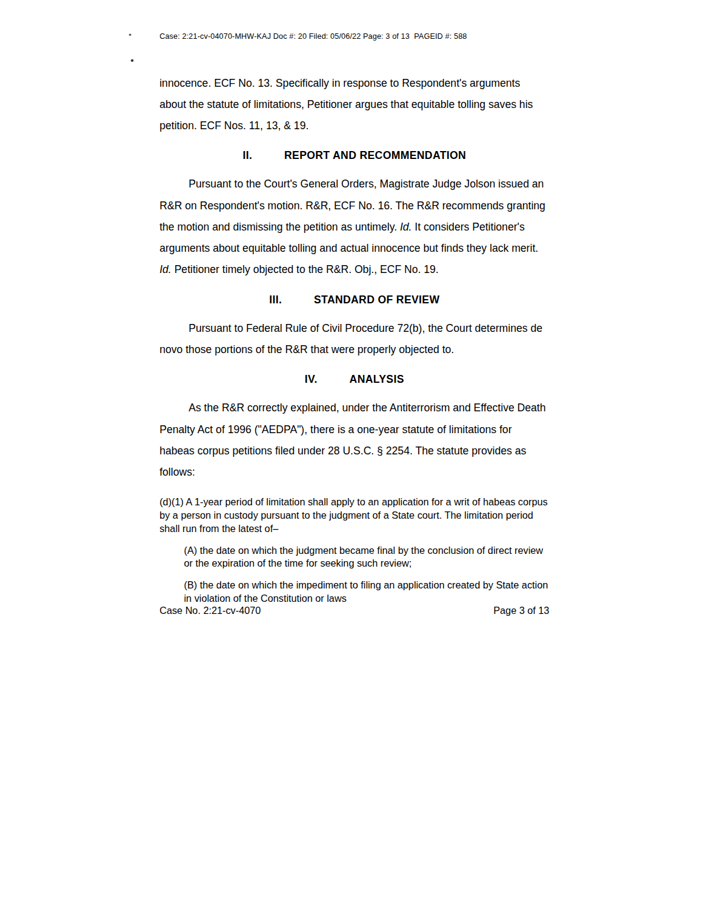•
•
Case: 2:21-cv-04070-MHW-KAJ Doc #: 20 Filed: 05/06/22 Page: 3 of 13 PAGEID #: 588
innocence. ECF No. 13. Specifically in response to Respondent's arguments about the statute of limitations, Petitioner argues that equitable tolling saves his petition. ECF Nos. 11, 13, & 19.
II. REPORT AND RECOMMENDATION
Pursuant to the Court's General Orders, Magistrate Judge Jolson issued an R&R on Respondent's motion. R&R, ECF No. 16. The R&R recommends granting the motion and dismissing the petition as untimely. Id. It considers Petitioner's arguments about equitable tolling and actual innocence but finds they lack merit. Id. Petitioner timely objected to the R&R. Obj., ECF No. 19.
III. STANDARD OF REVIEW
Pursuant to Federal Rule of Civil Procedure 72(b), the Court determines de novo those portions of the R&R that were properly objected to.
IV. ANALYSIS
As the R&R correctly explained, under the Antiterrorism and Effective Death Penalty Act of 1996 ("AEDPA"), there is a one-year statute of limitations for habeas corpus petitions filed under 28 U.S.C. § 2254. The statute provides as follows:
(d)(1) A 1-year period of limitation shall apply to an application for a writ of habeas corpus by a person in custody pursuant to the judgment of a State court. The limitation period shall run from the latest of–
(A) the date on which the judgment became final by the conclusion of direct review or the expiration of the time for seeking such review;
(B) the date on which the impediment to filing an application created by State action in violation of the Constitution or laws
Case No. 2:21-cv-4070 Page 3 of 13